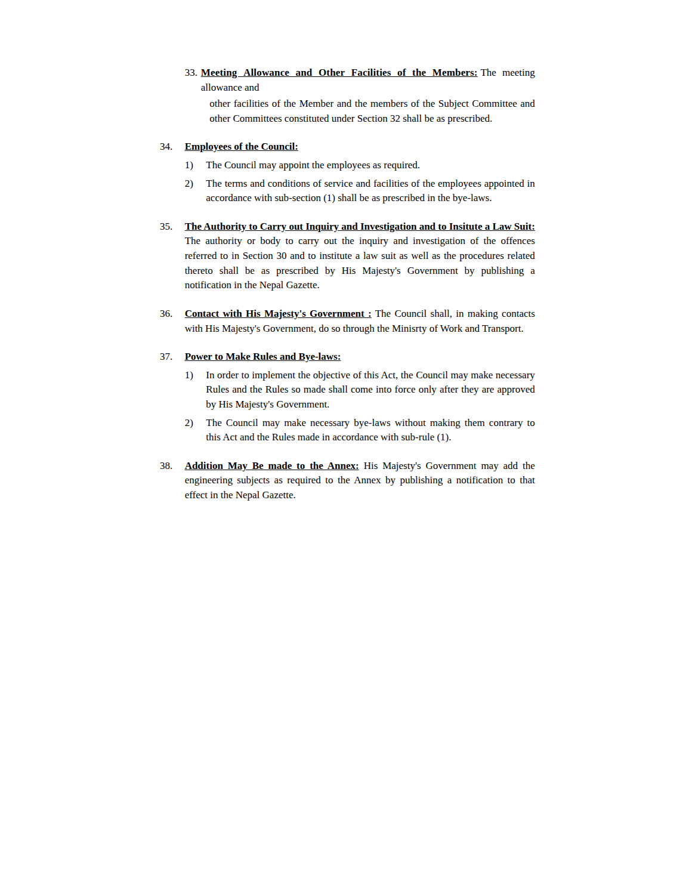33. Meeting Allowance and Other Facilities of the Members: The meeting allowance and
other facilities of the Member and the members of the Subject Committee and other Committees constituted under Section 32 shall be as prescribed.
34. Employees of the Council:
1) The Council may appoint the employees as required.
2) The terms and conditions of service and facilities of the employees appointed in accordance with sub-section (1) shall be as prescribed in the bye-laws.
35. The Authority to Carry out Inquiry and Investigation and to Insitute a Law Suit: The authority or body to carry out the inquiry and investigation of the offences referred to in Section 30 and to institute a law suit as well as the procedures related thereto shall be as prescribed by His Majesty's Government by publishing a notification in the Nepal Gazette.
36. Contact with His Majesty's Government : The Council shall, in making contacts with His Majesty's Government, do so through the Minisrty of Work and Transport.
37. Power to Make Rules and Bye-laws:
1) In order to implement the objective of this Act, the Council may make necessary Rules and the Rules so made shall come into force only after they are approved by His Majesty's Government.
2) The Council may make necessary bye-laws without making them contrary to this Act and the Rules made in accordance with sub-rule (1).
38. Addition May Be made to the Annex: His Majesty's Government may add the engineering subjects as required to the Annex by publishing a notification to that effect in the Nepal Gazette.